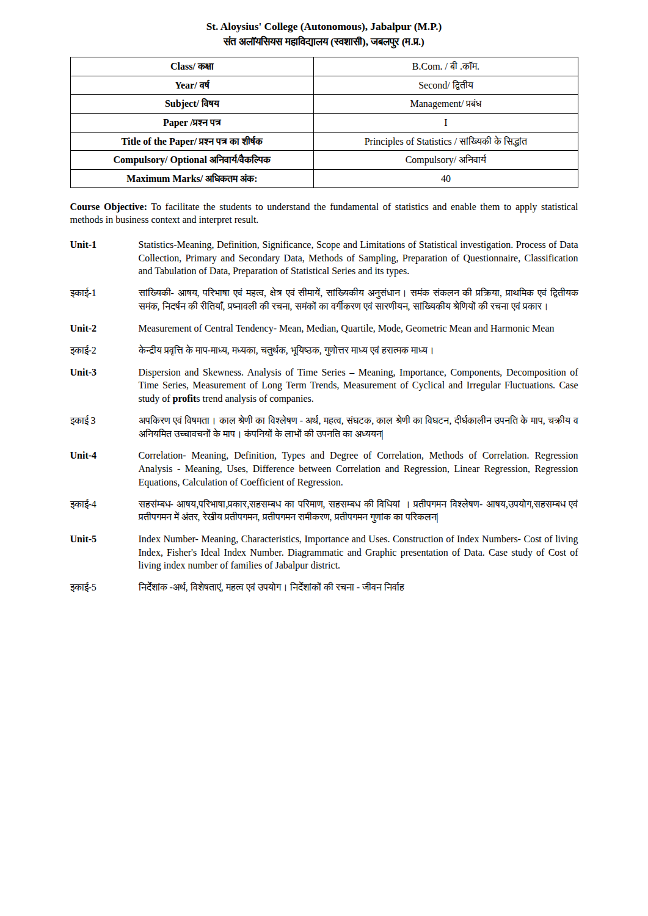St. Aloysius' College (Autonomous), Jabalpur (M.P.)
संत अलॉयसियस महाविद्यालय (स्वशासी), जबलपुर (म.प्र.)
| Class/ कक्षा | B.Com. / बी .कॉम. |
| Year/ वर्ष | Second/ द्वितीय |
| Subject/ विषय | Management/ प्रबंध |
| Paper / प्रश्न पत्र | I |
| Title of the Paper/ प्रश्न पत्र का शीर्षक | Principles of Statistics / सांख्यिकी के सिद्धांत |
| Compulsory/ Optional अनिवार्य/वैकल्पिक | Compulsory/ अनिवार्य |
| Maximum Marks/ अधिकतम अंक: | 40 |
Course Objective: To facilitate the students to understand the fundamental of statistics and enable them to apply statistical methods in business context and interpret result.
Unit-1
Statistics-Meaning, Definition, Significance, Scope and Limitations of Statistical investigation. Process of Data Collection, Primary and Secondary Data, Methods of Sampling, Preparation of Questionnaire, Classification and Tabulation of Data, Preparation of Statistical Series and its types.
इकाई-1
सांख्यिकी- आषय, परिभाषा एवं महत्व, क्षेत्र एवं सीमायें, सांख्यिकीय अनुसंधान। समंक संकलन की प्रक्रिया, प्राथमिक एवं द्वितीयक समंक, निदर्षन की रीतियाँ, प्रष्नावली की रचना, समंकों का वर्गीकरण एवं सारणीयन, सांख्यिकीय श्रेणियों की रचना एवं प्रकार।
Unit-2
Measurement of Central Tendency- Mean, Median, Quartile, Mode, Geometric Mean and Harmonic Mean
इकाई-2
केन्द्रीय प्रवृत्ति के माप-माध्य, मध्यका, चतुर्थक, भूयिष्ठक, गुणोत्तर माध्य एवं हरात्मक माध्य।
Unit-3
Dispersion and Skewness. Analysis of Time Series – Meaning, Importance, Components, Decomposition of Time Series, Measurement of Long Term Trends, Measurement of Cyclical and Irregular Fluctuations. Case study of profits trend analysis of companies.
इकाई 3
अपकिरण एवं विषमता। काल श्रेणी का विश्लेषण - अर्थ, महत्व, संघटक, काल श्रेणी का विघटन, दीर्घकालीन उपनति के माप, चक्रीय व अनियमित उच्चावचनों के माप। कंपनियों के लाभों की उपनति का अध्ययन|
Unit-4
Correlation- Meaning, Definition, Types and Degree of Correlation, Methods of Correlation. Regression Analysis - Meaning, Uses, Difference between Correlation and Regression, Linear Regression, Regression Equations, Calculation of Coefficient of Regression.
इकाई-4
सहसंम्बध- आषय,परिभाषा,प्रकार,सहसम्बध का परिमाण, सहसम्बध की विधियां । प्रतीपगमन विश्लेषण- आषय,उपयोग,सहसम्बध एवं प्रतीपगमन में अंतर, रेखीय प्रतीपगमन, प्रतीपगमन समीकरण, प्रतीपगमन गुणांक का परिकलन|
Unit-5
Index Number- Meaning, Characteristics, Importance and Uses. Construction of Index Numbers- Cost of living Index, Fisher's Ideal Index Number. Diagrammatic and Graphic presentation of Data. Case study of Cost of living index number of families of Jabalpur district.
इकाई-5
निर्देशांक -अर्थ, विशेषताएं, महत्व एवं उपयोग। निर्देशांकों की रचना - जीवन निर्वाह